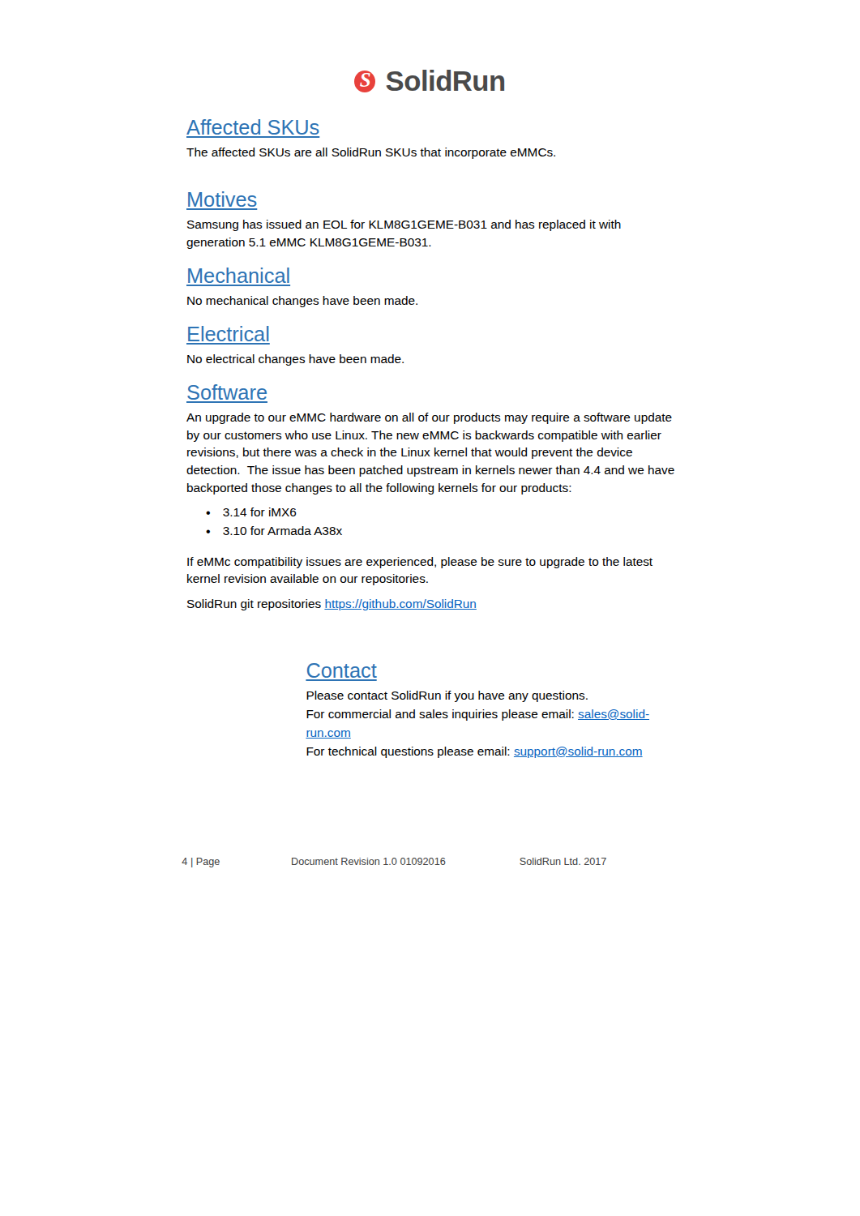SSolid Run
Affected SKUs
The affected SKUs are all SolidRun SKUs that incorporate eMMCs.
Motives
Samsung has issued an EOL for KLM8G1GEME-B031 and has replaced it with generation 5.1 eMMC KLM8G1GEME-B031.
Mechanical
No mechanical changes have been made.
Electrical
No electrical changes have been made.
Software
An upgrade to our eMMC hardware on all of our products may require a software update by our customers who use Linux. The new eMMC is backwards compatible with earlier revisions, but there was a check in the Linux kernel that would prevent the device detection. The issue has been patched upstream in kernels newer than 4.4 and we have backported those changes to all the following kernels for our products:
3.14 for iMX6
3.10 for Armada A38x
If eMMc compatibility issues are experienced, please be sure to upgrade to the latest kernel revision available on our repositories.
SolidRun git repositories https://github.com/SolidRun
Contact
Please contact SolidRun if you have any questions.
For commercial and sales inquiries please email: sales@solid-run.com
For technical questions please email: support@solid-run.com
4 | Page
Document Revision 1.0 01092016
SolidRun Ltd. 2017